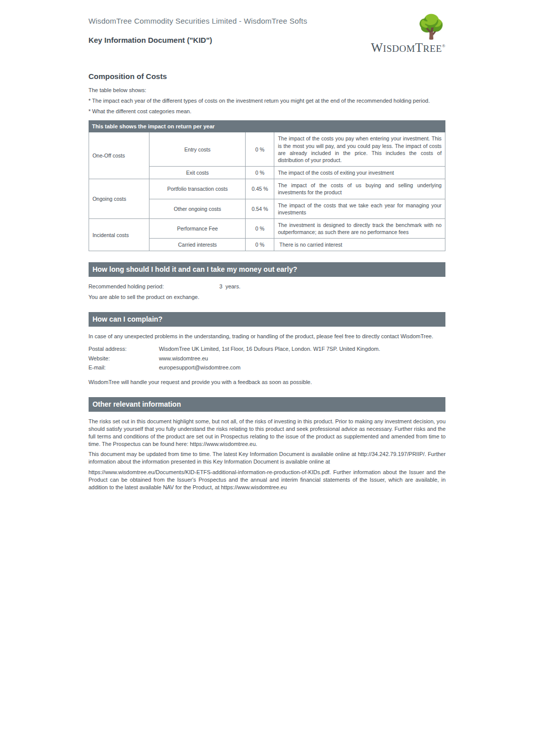WisdomTree Commodity Securities Limited - WisdomTree Softs
Key Information Document ("KID")
🌳
WISDOMTREE®
Composition of Costs
The table below shows:
* The impact each year of the different types of costs on the investment return you might get at the end of the recommended holding period.
* What the different cost categories mean.
| This table shows the impact on return per year |
| --- |
| One-Off costs | Entry costs | 0 % | The impact of the costs you pay when entering your investment. This is the most you will pay, and you could pay less. The impact of costs are already included in the price. This includes the costs of distribution of your product. |
| Exit costs | 0 % | The impact of the costs of exiting your investment |
| Ongoing costs | Portfolio transaction costs | 0.45 % | The impact of the costs of us buying and selling underlying investments for the product |
| Other ongoing costs | 0.54 % | The impact of the costs that we take each year for managing your investments |
| Incidental costs | Performance Fee | 0 % | The investment is designed to directly track the benchmark with no outperformance; as such there are no performance fees |
| Carried interests | 0 % | There is no carried interest |
How long should I hold it and can I take my money out early?
Recommended holding period:
3 years.
You are able to sell the product on exchange.
How can I complain?
In case of any unexpected problems in the understanding, trading or handling of the product, please feel free to directly contact WisdomTree.
Postal address:
WisdomTree UK Limited, 1st Floor, 16 Dufours Place, London. W1F 7SP. United Kingdom.
Website:
www.wisdomtree.eu
E-mail:
europesupport@wisdomtree.com
WisdomTree will handle your request and provide you with a feedback as soon as possible.
Other relevant information
The risks set out in this document highlight some, but not all, of the risks of investing in this product. Prior to making any investment decision, you should satisfy yourself that you fully understand the risks relating to this product and seek professional advice as necessary. Further risks and the full terms and conditions of the product are set out in Prospectus relating to the issue of the product as supplemented and amended from time to time. The Prospectus can be found here: https://www.wisdomtree.eu.
This document may be updated from time to time. The latest Key Information Document is available online at http://34.242.79.197/PRIIP/. Further information about the information presented in this Key Information Document is available online at
https://www.wisdomtree.eu/Documents/KID-ETFS-additional-information-re-production-of-KIDs.pdf. Further information about the Issuer and the Product can be obtained from the Issuer's Prospectus and the annual and interim financial statements of the Issuer, which are available, in addition to the latest available NAV for the Product, at https://www.wisdomtree.eu